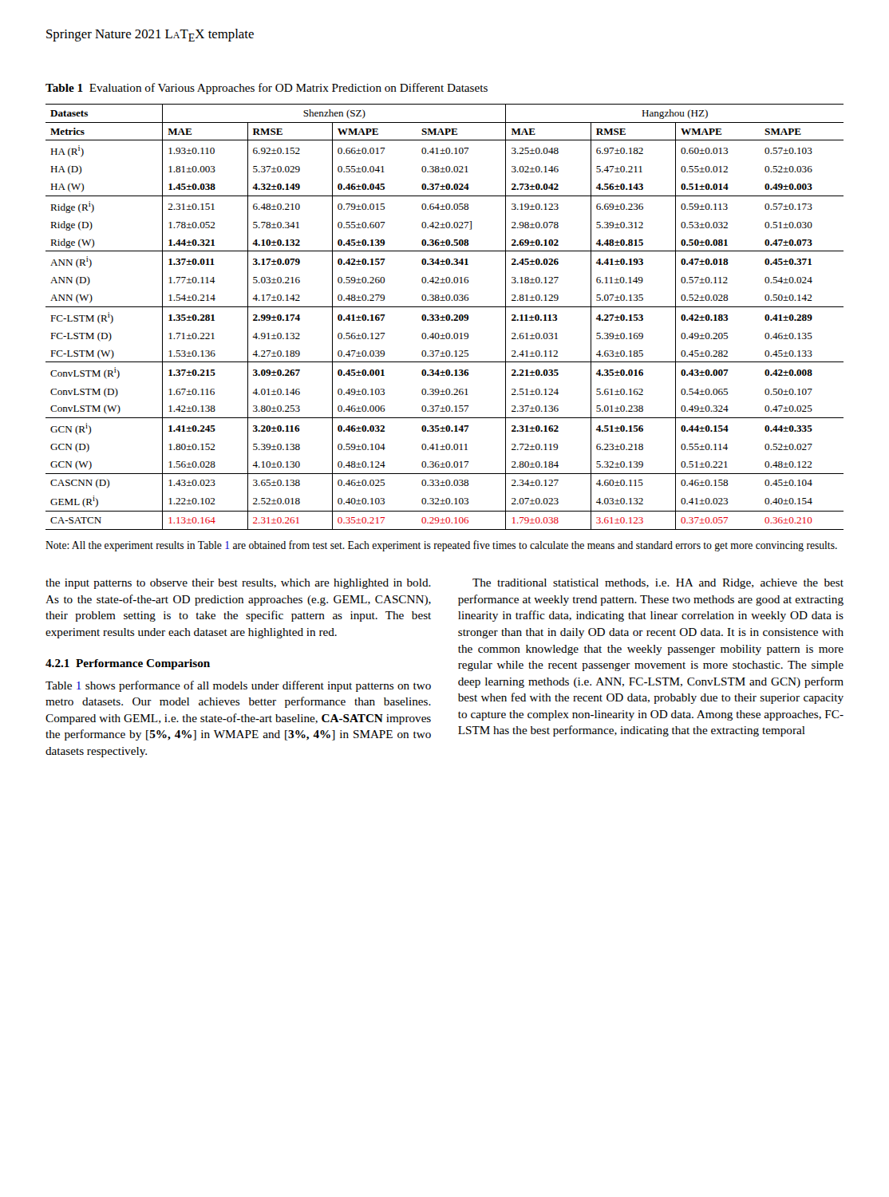Springer Nature 2021 La TEX template
Table 1 Evaluation of Various Approaches for OD Matrix Prediction on Different Datasets
| Datasets | Shenzhen (SZ) | Hangzhou (HZ) |
| --- | --- | --- |
| Metrics | MAE | RMSE | WMAPE | SMAPE | MAE | RMSE | WMAPE | SMAPE |
| HA (R i ) | 1.93±0.110 | 6.92±0.152 | 0.66±0.017 | 0.41±0.107 | 3.25±0.048 | 6.97±0.182 | 0.60±0.013 | 0.57±0.103 |
| HA (D) | 1.81±0.003 | 5.37±0.029 | 0.55±0.041 | 0.38±0.021 | 3.02±0.146 | 5.47±0.211 | 0.55±0.012 | 0.52±0.036 |
| HA (W) | 1.45±0.038 | 4.32±0.149 | 0.46±0.045 | 0.37±0.024 | 2.73±0.042 | 4.56±0.143 | 0.51±0.014 | 0.49±0.003 |
| Ridge (R i ) | 2.31±0.151 | 6.48±0.210 | 0.79±0.015 | 0.64±0.058 | 3.19±0.123 | 6.69±0.236 | 0.59±0.113 | 0.57±0.173 |
| Ridge (D) | 1.78±0.052 | 5.78±0.341 | 0.55±0.607 | 0.42±0.027] | 2.98±0.078 | 5.39±0.312 | 0.53±0.032 | 0.51±0.030 |
| Ridge (W) | 1.44±0.321 | 4.10±0.132 | 0.45±0.139 | 0.36±0.508 | 2.69±0.102 | 4.48±0.815 | 0.50±0.081 | 0.47±0.073 |
| ANN (R i ) | 1.37±0.011 | 3.17±0.079 | 0.42±0.157 | 0.34±0.341 | 2.45±0.026 | 4.41±0.193 | 0.47±0.018 | 0.45±0.371 |
| ANN (D) | 1.77±0.114 | 5.03±0.216 | 0.59±0.260 | 0.42±0.016 | 3.18±0.127 | 6.11±0.149 | 0.57±0.112 | 0.54±0.024 |
| ANN (W) | 1.54±0.214 | 4.17±0.142 | 0.48±0.279 | 0.38±0.036 | 2.81±0.129 | 5.07±0.135 | 0.52±0.028 | 0.50±0.142 |
| FC-LSTM (R i ) | 1.35±0.281 | 2.99±0.174 | 0.41±0.167 | 0.33±0.209 | 2.11±0.113 | 4.27±0.153 | 0.42±0.183 | 0.41±0.289 |
| FC-LSTM (D) | 1.71±0.221 | 4.91±0.132 | 0.56±0.127 | 0.40±0.019 | 2.61±0.031 | 5.39±0.169 | 0.49±0.205 | 0.46±0.135 |
| FC-LSTM (W) | 1.53±0.136 | 4.27±0.189 | 0.47±0.039 | 0.37±0.125 | 2.41±0.112 | 4.63±0.185 | 0.45±0.282 | 0.45±0.133 |
| ConvLSTM (R i ) | 1.37±0.215 | 3.09±0.267 | 0.45±0.001 | 0.34±0.136 | 2.21±0.035 | 4.35±0.016 | 0.43±0.007 | 0.42±0.008 |
| ConvLSTM (D) | 1.67±0.116 | 4.01±0.146 | 0.49±0.103 | 0.39±0.261 | 2.51±0.124 | 5.61±0.162 | 0.54±0.065 | 0.50±0.107 |
| ConvLSTM (W) | 1.42±0.138 | 3.80±0.253 | 0.46±0.006 | 0.37±0.157 | 2.37±0.136 | 5.01±0.238 | 0.49±0.324 | 0.47±0.025 |
| GCN (R i ) | 1.41±0.245 | 3.20±0.116 | 0.46±0.032 | 0.35±0.147 | 2.31±0.162 | 4.51±0.156 | 0.44±0.154 | 0.44±0.335 |
| GCN (D) | 1.80±0.152 | 5.39±0.138 | 0.59±0.104 | 0.41±0.011 | 2.72±0.119 | 6.23±0.218 | 0.55±0.114 | 0.52±0.027 |
| GCN (W) | 1.56±0.028 | 4.10±0.130 | 0.48±0.124 | 0.36±0.017 | 2.80±0.184 | 5.32±0.139 | 0.51±0.221 | 0.48±0.122 |
| CASCNN (D) | 1.43±0.023 | 3.65±0.138 | 0.46±0.025 | 0.33±0.038 | 2.34±0.127 | 4.60±0.115 | 0.46±0.158 | 0.45±0.104 |
| GEML (R i ) | 1.22±0.102 | 2.52±0.018 | 0.40±0.103 | 0.32±0.103 | 2.07±0.023 | 4.03±0.132 | 0.41±0.023 | 0.40±0.154 |
| CA-SATCN | 1.13±0.164 | 2.31±0.261 | 0.35±0.217 | 0.29±0.106 | 1.79±0.038 | 3.61±0.123 | 0.37±0.057 | 0.36±0.210 |
Note: All the experiment results in Table 1 are obtained from test set. Each experiment is repeated five times to calculate the means and standard errors to get more convincing results.
the input patterns to observe their best results, which are highlighted in bold. As to the state-of-the-art OD prediction approaches (e.g. GEML, CASCNN), their problem setting is to take the specific pattern as input. The best experiment results under each dataset are highlighted in red.
4.2.1 Performance Comparison
Table 1 shows performance of all models under different input patterns on two metro datasets. Our model achieves better performance than baselines. Compared with GEML, i.e. the state-of-the-art baseline, CA-SATCN improves the performance by [5%, 4%] in WMAPE and [3%, 4%] in SMAPE on two datasets respectively.
The traditional statistical methods, i.e. HA and Ridge, achieve the best performance at weekly trend pattern. These two methods are good at extracting linearity in traffic data, indicating that linear correlation in weekly OD data is stronger than that in daily OD data or recent OD data. It is in consistence with the common knowledge that the weekly passenger mobility pattern is more regular while the recent passenger movement is more stochastic. The simple deep learning methods (i.e. ANN, FC-LSTM, ConvLSTM and GCN) perform best when fed with the recent OD data, probably due to their superior capacity to capture the complex non-linearity in OD data. Among these approaches, FC-LSTM has the best performance, indicating that the extracting temporal